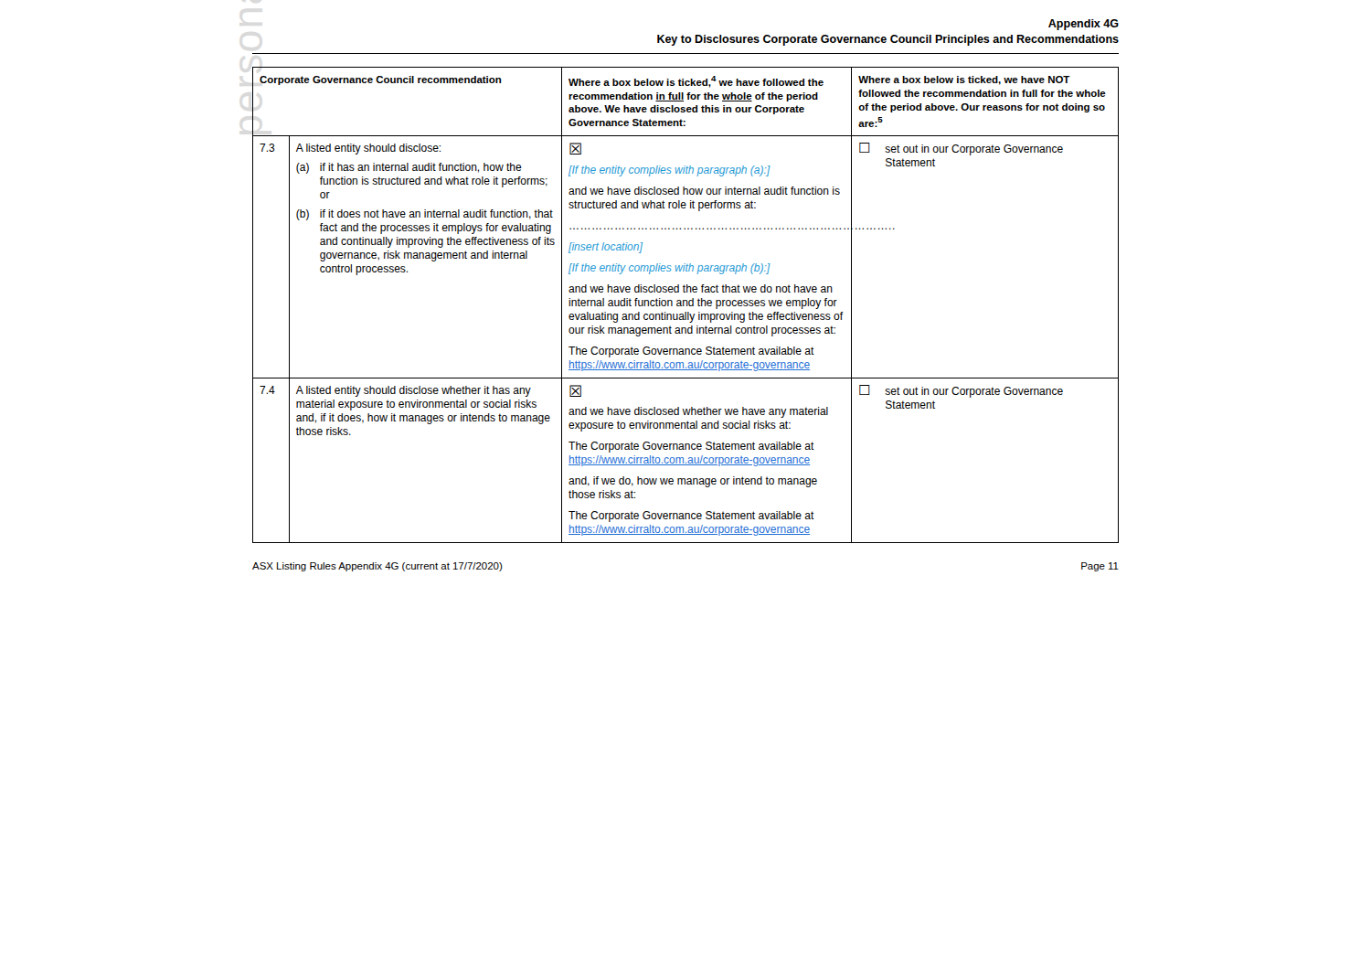personal use only
Appendix 4G
Key to Disclosures Corporate Governance Council Principles and Recommendations
| Corporate Governance Council recommendation | Where a box below is ticked, 4 we have followed the recommendation in full for the whole of the period above. We have disclosed this in our Corporate Governance Statement: | Where a box below is ticked, we have NOT followed the recommendation in full for the whole of the period above. Our reasons for not doing so are: 5 |
| --- | --- | --- |
| 7.3 | A listed entity should disclose: (a) if it has an internal audit function, how the function is structured and what role it performs; or (b) if it does not have an internal audit function, that fact and the processes it employs for evaluating and continually improving the effectiveness of its governance, risk management and internal control processes. | ☒ [If the entity complies with paragraph (a):] and we have disclosed how our internal audit function is structured and what role it performs at: ………………………………………………………………………….. [insert location] [If the entity complies with paragraph (b):] and we have disclosed the fact that we do not have an internal audit function and the processes we employ for evaluating and continually improving the effectiveness of our risk management and internal control processes at: The Corporate Governance Statement available at https://www.cirralto.com.au/corporate-governance | ☐ set out in our Corporate Governance Statement |
| 7.4 | A listed entity should disclose whether it has any material exposure to environmental or social risks and, if it does, how it manages or intends to manage those risks. | ☒ and we have disclosed whether we have any material exposure to environmental and social risks at: The Corporate Governance Statement available at https://www.cirralto.com.au/corporate-governance and, if we do, how we manage or intend to manage those risks at: The Corporate Governance Statement available at https://www.cirralto.com.au/corporate-governance | ☐ set out in our Corporate Governance Statement |
ASX Listing Rules Appendix 4G (current at 17/7/2020)
Page 11